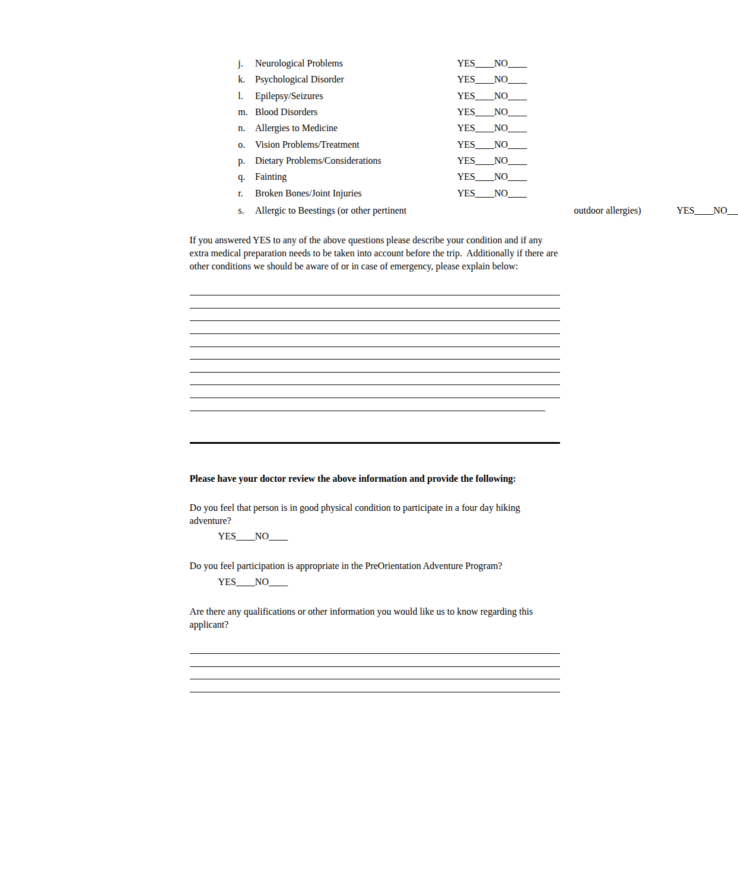j. Neurological Problems YES____NO____
k. Psychological Disorder YES____NO____
l. Epilepsy/Seizures YES____NO____
m. Blood Disorders YES____NO____
n. Allergies to Medicine YES____NO____
o. Vision Problems/Treatment YES____NO____
p. Dietary Problems/Considerations YES____NO____
q. Fainting YES____NO____
r. Broken Bones/Joint Injuries YES____NO____
s. Allergic to Beestings (or other pertinent outdoor allergies) YES____NO____
If you answered YES to any of the above questions please describe your condition and if any extra medical preparation needs to be taken into account before the trip. Additionally if there are other conditions we should be aware of or in case of emergency, please explain below:
Please have your doctor review the above information and provide the following:
Do you feel that person is in good physical condition to participate in a four day hiking adventure?
YES____NO____
Do you feel participation is appropriate in the PreOrientation Adventure Program?
YES____NO____
Are there any qualifications or other information you would like us to know regarding this applicant?